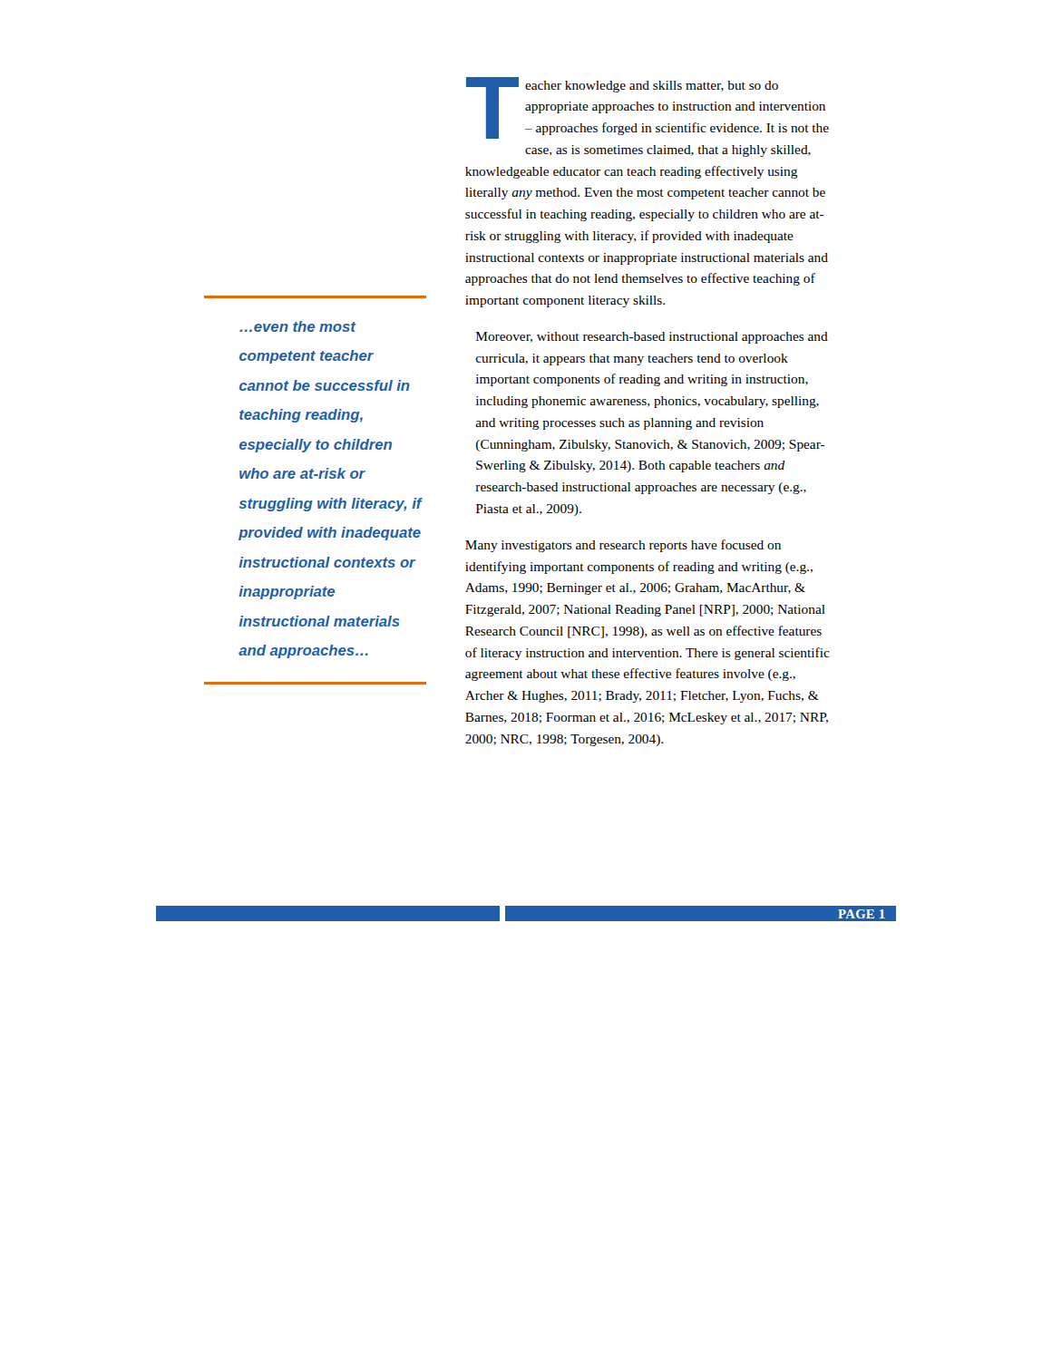…even the most competent teacher cannot be successful in teaching reading, especially to children who are at-risk or struggling with literacy, if provided with inadequate instructional contexts or inappropriate instructional materials and approaches…
Teacher knowledge and skills matter, but so do appropriate approaches to instruction and intervention – approaches forged in scientific evidence. It is not the case, as is sometimes claimed, that a highly skilled, knowledgeable educator can teach reading effectively using literally any method. Even the most competent teacher cannot be successful in teaching reading, especially to children who are at-risk or struggling with literacy, if provided with inadequate instructional contexts or inappropriate instructional materials and approaches that do not lend themselves to effective teaching of important component literacy skills.
Moreover, without research-based instructional approaches and curricula, it appears that many teachers tend to overlook important components of reading and writing in instruction, including phonemic awareness, phonics, vocabulary, spelling, and writing processes such as planning and revision (Cunningham, Zibulsky, Stanovich, & Stanovich, 2009; Spear- Swerling & Zibulsky, 2014). Both capable teachers and research-based instructional approaches are necessary (e.g., Piasta et al., 2009).
Many investigators and research reports have focused on identifying important components of reading and writing (e.g., Adams, 1990; Berninger et al., 2006; Graham, MacArthur, & Fitzgerald, 2007; National Reading Panel [NRP], 2000; National Research Council [NRC], 1998), as well as on effective features of literacy instruction and intervention. There is general scientific agreement about what these effective features involve (e.g., Archer & Hughes, 2011; Brady, 2011; Fletcher, Lyon, Fuchs, & Barnes, 2018; Foorman et al., 2016; McLeskey et al., 2017; NRP, 2000; NRC, 1998; Torgesen, 2004).
PAGE 1